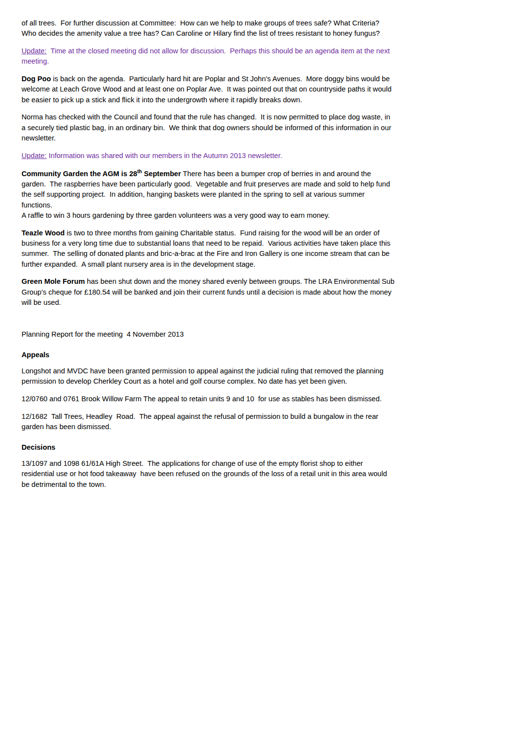of all trees. For further discussion at Committee: How can we help to make groups of trees safe? What Criteria? Who decides the amenity value a tree has? Can Caroline or Hilary find the list of trees resistant to honey fungus?
Update: Time at the closed meeting did not allow for discussion. Perhaps this should be an agenda item at the next meeting.
Dog Poo is back on the agenda. Particularly hard hit are Poplar and St John's Avenues. More doggy bins would be welcome at Leach Grove Wood and at least one on Poplar Ave. It was pointed out that on countryside paths it would be easier to pick up a stick and flick it into the undergrowth where it rapidly breaks down.
Norma has checked with the Council and found that the rule has changed. It is now permitted to place dog waste, in a securely tied plastic bag, in an ordinary bin. We think that dog owners should be informed of this information in our newsletter.
Update: Information was shared with our members in the Autumn 2013 newsletter.
Community Garden the AGM is 28th September There has been a bumper crop of berries in and around the garden. The raspberries have been particularly good. Vegetable and fruit preserves are made and sold to help fund the self supporting project. In addition, hanging baskets were planted in the spring to sell at various summer functions.
A raffle to win 3 hours gardening by three garden volunteers was a very good way to earn money.
Teazle Wood is two to three months from gaining Charitable status. Fund raising for the wood will be an order of business for a very long time due to substantial loans that need to be repaid. Various activities have taken place this summer. The selling of donated plants and bric-a-brac at the Fire and Iron Gallery is one income stream that can be further expanded. A small plant nursery area is in the development stage.
Green Mole Forum has been shut down and the money shared evenly between groups. The LRA Environmental Sub Group's cheque for £180.54 will be banked and join their current funds until a decision is made about how the money will be used.
Planning Report for the meeting 4 November 2013
Appeals
Longshot and MVDC have been granted permission to appeal against the judicial ruling that removed the planning permission to develop Cherkley Court as a hotel and golf course complex. No date has yet been given.
12/0760 and 0761 Brook Willow Farm The appeal to retain units 9 and 10 for use as stables has been dismissed.
12/1682 Tall Trees, Headley Road. The appeal against the refusal of permission to build a bungalow in the rear garden has been dismissed.
Decisions
13/1097 and 1098 61/61A High Street. The applications for change of use of the empty florist shop to either residential use or hot food takeaway have been refused on the grounds of the loss of a retail unit in this area would be detrimental to the town.